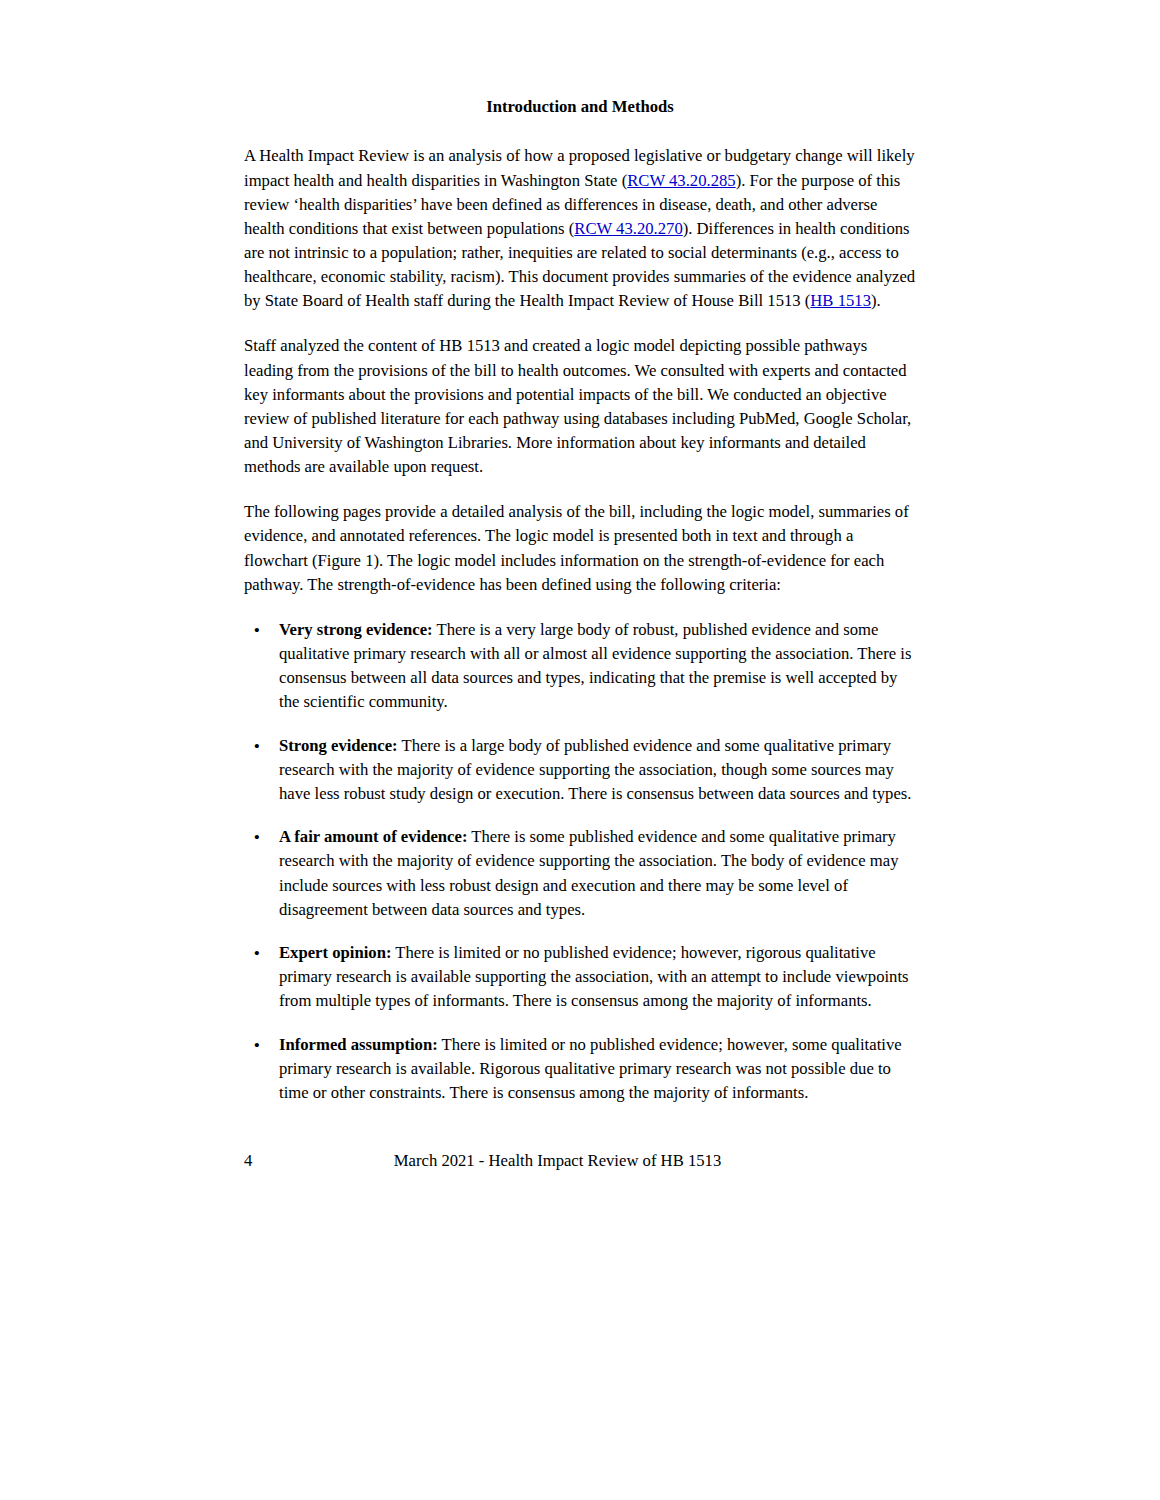Introduction and Methods
A Health Impact Review is an analysis of how a proposed legislative or budgetary change will likely impact health and health disparities in Washington State (RCW 43.20.285). For the purpose of this review ‘health disparities’ have been defined as differences in disease, death, and other adverse health conditions that exist between populations (RCW 43.20.270). Differences in health conditions are not intrinsic to a population; rather, inequities are related to social determinants (e.g., access to healthcare, economic stability, racism). This document provides summaries of the evidence analyzed by State Board of Health staff during the Health Impact Review of House Bill 1513 (HB 1513).
Staff analyzed the content of HB 1513 and created a logic model depicting possible pathways leading from the provisions of the bill to health outcomes. We consulted with experts and contacted key informants about the provisions and potential impacts of the bill. We conducted an objective review of published literature for each pathway using databases including PubMed, Google Scholar, and University of Washington Libraries. More information about key informants and detailed methods are available upon request.
The following pages provide a detailed analysis of the bill, including the logic model, summaries of evidence, and annotated references. The logic model is presented both in text and through a flowchart (Figure 1). The logic model includes information on the strength-of-evidence for each pathway. The strength-of-evidence has been defined using the following criteria:
Very strong evidence: There is a very large body of robust, published evidence and some qualitative primary research with all or almost all evidence supporting the association. There is consensus between all data sources and types, indicating that the premise is well accepted by the scientific community.
Strong evidence: There is a large body of published evidence and some qualitative primary research with the majority of evidence supporting the association, though some sources may have less robust study design or execution. There is consensus between data sources and types.
A fair amount of evidence: There is some published evidence and some qualitative primary research with the majority of evidence supporting the association. The body of evidence may include sources with less robust design and execution and there may be some level of disagreement between data sources and types.
Expert opinion: There is limited or no published evidence; however, rigorous qualitative primary research is available supporting the association, with an attempt to include viewpoints from multiple types of informants. There is consensus among the majority of informants.
Informed assumption: There is limited or no published evidence; however, some qualitative primary research is available. Rigorous qualitative primary research was not possible due to time or other constraints. There is consensus among the majority of informants.
4 March 2021 - Health Impact Review of HB 1513